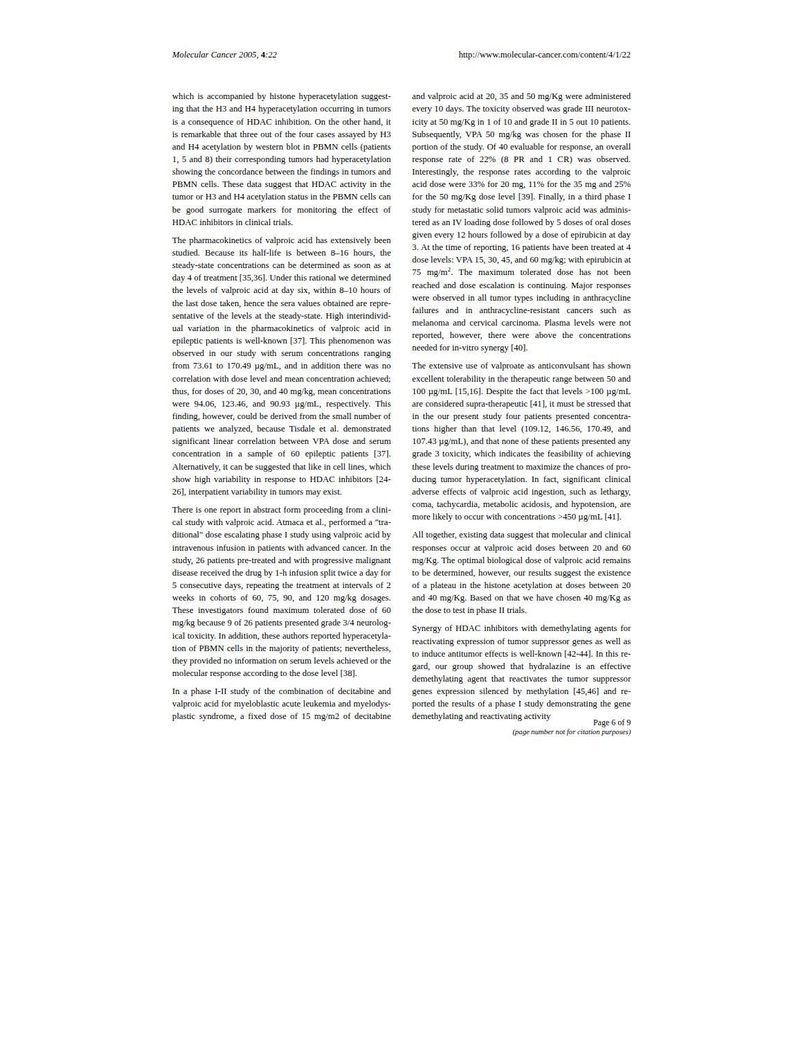Molecular Cancer 2005, 4:22
http://www.molecular-cancer.com/content/4/1/22
which is accompanied by histone hyperacetylation suggesting that the H3 and H4 hyperacetylation occurring in tumors is a consequence of HDAC inhibition. On the other hand, it is remarkable that three out of the four cases assayed by H3 and H4 acetylation by western blot in PBMN cells (patients 1, 5 and 8) their corresponding tumors had hyperacetylation showing the concordance between the findings in tumors and PBMN cells. These data suggest that HDAC activity in the tumor or H3 and H4 acetylation status in the PBMN cells can be good surrogate markers for monitoring the effect of HDAC inhibitors in clinical trials.
The pharmacokinetics of valproic acid has extensively been studied. Because its half-life is between 8–16 hours, the steady-state concentrations can be determined as soon as at day 4 of treatment [35,36]. Under this rational we determined the levels of valproic acid at day six, within 8–10 hours of the last dose taken, hence the sera values obtained are representative of the levels at the steady-state. High interindividual variation in the pharmacokinetics of valproic acid in epileptic patients is well-known [37]. This phenomenon was observed in our study with serum concentrations ranging from 73.61 to 170.49 µg/mL, and in addition there was no correlation with dose level and mean concentration achieved; thus, for doses of 20, 30, and 40 mg/kg, mean concentrations were 94.06, 123.46, and 90.93 µg/mL, respectively. This finding, however, could be derived from the small number of patients we analyzed, because Tisdale et al. demonstrated significant linear correlation between VPA dose and serum concentration in a sample of 60 epileptic patients [37]. Alternatively, it can be suggested that like in cell lines, which show high variability in response to HDAC inhibitors [24-26], interpatient variability in tumors may exist.
There is one report in abstract form proceeding from a clinical study with valproic acid. Atmaca et al., performed a "traditional" dose escalating phase I study using valproic acid by intravenous infusion in patients with advanced cancer. In the study, 26 patients pre-treated and with progressive malignant disease received the drug by 1-h infusion split twice a day for 5 consecutive days, repeating the treatment at intervals of 2 weeks in cohorts of 60, 75, 90, and 120 mg/kg dosages. These investigators found maximum tolerated dose of 60 mg/kg because 9 of 26 patients presented grade 3/4 neurological toxicity. In addition, these authors reported hyperacetylation of PBMN cells in the majority of patients; nevertheless, they provided no information on serum levels achieved or the molecular response according to the dose level [38].
In a phase I-II study of the combination of decitabine and valproic acid for myeloblastic acute leukemia and myelodysplastic syndrome, a fixed dose of 15 mg/m2 of decitabine and valproic acid at 20, 35 and 50 mg/Kg were administered every 10 days. The toxicity observed was grade III neurotoxicity at 50 mg/Kg in 1 of 10 and grade II in 5 out 10 patients. Subsequently, VPA 50 mg/kg was chosen for the phase II portion of the study. Of 40 evaluable for response, an overall response rate of 22% (8 PR and 1 CR) was observed. Interestingly, the response rates according to the valproic acid dose were 33% for 20 mg, 11% for the 35 mg and 25% for the 50 mg/Kg dose level [39]. Finally, in a third phase I study for metastatic solid tumors valproic acid was administered as an IV loading dose followed by 5 doses of oral doses given every 12 hours followed by a dose of epirubicin at day 3. At the time of reporting, 16 patients have been treated at 4 dose levels: VPA 15, 30, 45, and 60 mg/kg; with epirubicin at 75 mg/m2. The maximum tolerated dose has not been reached and dose escalation is continuing. Major responses were observed in all tumor types including in anthracycline failures and in anthracycline-resistant cancers such as melanoma and cervical carcinoma. Plasma levels were not reported, however, there were above the concentrations needed for in-vitro synergy [40].
The extensive use of valproate as anticonvulsant has shown excellent tolerability in the therapeutic range between 50 and 100 µg/mL [15,16]. Despite the fact that levels >100 µg/mL are considered supra-therapeutic [41], it must be stressed that in the our present study four patients presented concentrations higher than that level (109.12, 146.56, 170.49, and 107.43 µg/mL), and that none of these patients presented any grade 3 toxicity, which indicates the feasibility of achieving these levels during treatment to maximize the chances of producing tumor hyperacetylation. In fact, significant clinical adverse effects of valproic acid ingestion, such as lethargy, coma, tachycardia, metabolic acidosis, and hypotension, are more likely to occur with concentrations >450 µg/mL [41].
All together, existing data suggest that molecular and clinical responses occur at valproic acid doses between 20 and 60 mg/Kg. The optimal biological dose of valproic acid remains to be determined, however, our results suggest the existence of a plateau in the histone acetylation at doses between 20 and 40 mg/Kg. Based on that we have chosen 40 mg/Kg as the dose to test in phase II trials.
Synergy of HDAC inhibitors with demethylating agents for reactivating expression of tumor suppressor genes as well as to induce antitumor effects is well-known [42-44]. In this regard, our group showed that hydralazine is an effective demethylating agent that reactivates the tumor suppressor genes expression silenced by methylation [45,46] and reported the results of a phase I study demonstrating the gene demethylating and reactivating activity
Page 6 of 9
(page number not for citation purposes)